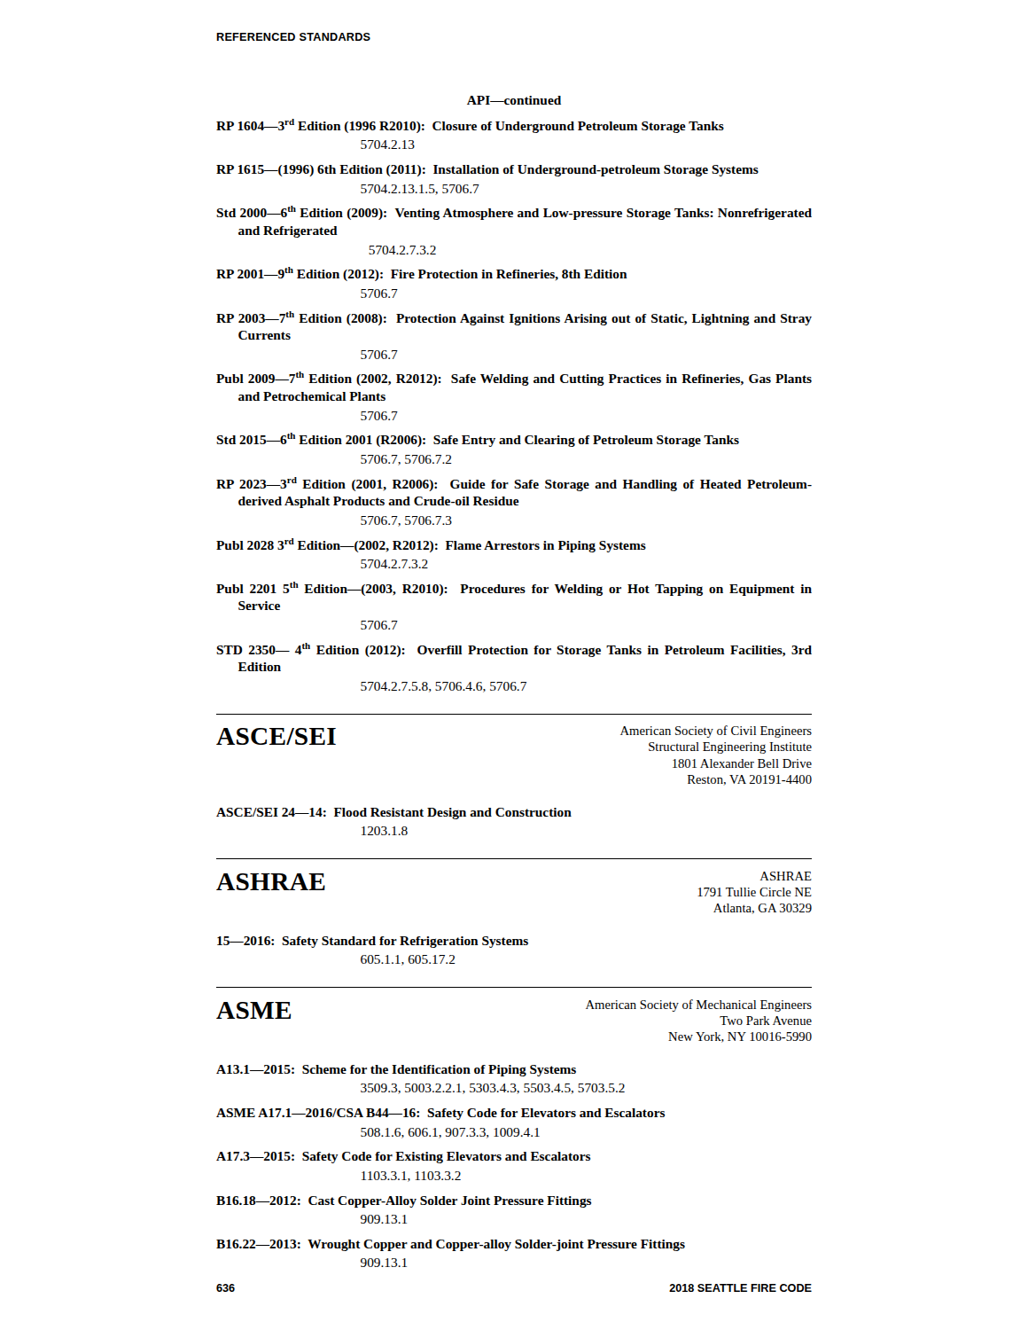REFERENCED STANDARDS
API—continued
RP 1604—3rd Edition (1996 R2010): Closure of Underground Petroleum Storage Tanks 5704.2.13
RP 1615—(1996) 6th Edition (2011): Installation of Underground-petroleum Storage Systems 5704.2.13.1.5, 5706.7
Std 2000—6th Edition (2009): Venting Atmosphere and Low-pressure Storage Tanks: Nonrefrigerated and Refrigerated 5704.2.7.3.2
RP 2001—9th Edition (2012): Fire Protection in Refineries, 8th Edition 5706.7
RP 2003—7th Edition (2008): Protection Against Ignitions Arising out of Static, Lightning and Stray Currents 5706.7
Publ 2009—7th Edition (2002, R2012): Safe Welding and Cutting Practices in Refineries, Gas Plants and Petrochemical Plants 5706.7
Std 2015—6th Edition 2001 (R2006): Safe Entry and Clearing of Petroleum Storage Tanks 5706.7, 5706.7.2
RP 2023—3rd Edition (2001, R2006): Guide for Safe Storage and Handling of Heated Petroleum-derived Asphalt Products and Crude-oil Residue 5706.7, 5706.7.3
Publ 2028 3rd Edition—(2002, R2012): Flame Arrestors in Piping Systems 5704.2.7.3.2
Publ 2201 5th Edition—(2003, R2010): Procedures for Welding or Hot Tapping on Equipment in Service 5706.7
STD 2350— 4th Edition (2012): Overfill Protection for Storage Tanks in Petroleum Facilities, 3rd Edition 5704.2.7.5.8, 5706.4.6, 5706.7
ASCE/SEI
American Society of Civil Engineers
Structural Engineering Institute
1801 Alexander Bell Drive
Reston, VA 20191-4400
ASCE/SEI 24—14: Flood Resistant Design and Construction 1203.1.8
ASHRAE
ASHRAE
1791 Tullie Circle NE
Atlanta, GA 30329
15—2016: Safety Standard for Refrigeration Systems 605.1.1, 605.17.2
ASME
American Society of Mechanical Engineers
Two Park Avenue
New York, NY 10016-5990
A13.1—2015: Scheme for the Identification of Piping Systems 3509.3, 5003.2.2.1, 5303.4.3, 5503.4.5, 5703.5.2
ASME A17.1—2016/CSA B44—16: Safety Code for Elevators and Escalators 508.1.6, 606.1, 907.3.3, 1009.4.1
A17.3—2015: Safety Code for Existing Elevators and Escalators 1103.3.1, 1103.3.2
B16.18—2012: Cast Copper-Alloy Solder Joint Pressure Fittings 909.13.1
B16.22—2013: Wrought Copper and Copper-alloy Solder-joint Pressure Fittings 909.13.1
636 2018 SEATTLE FIRE CODE